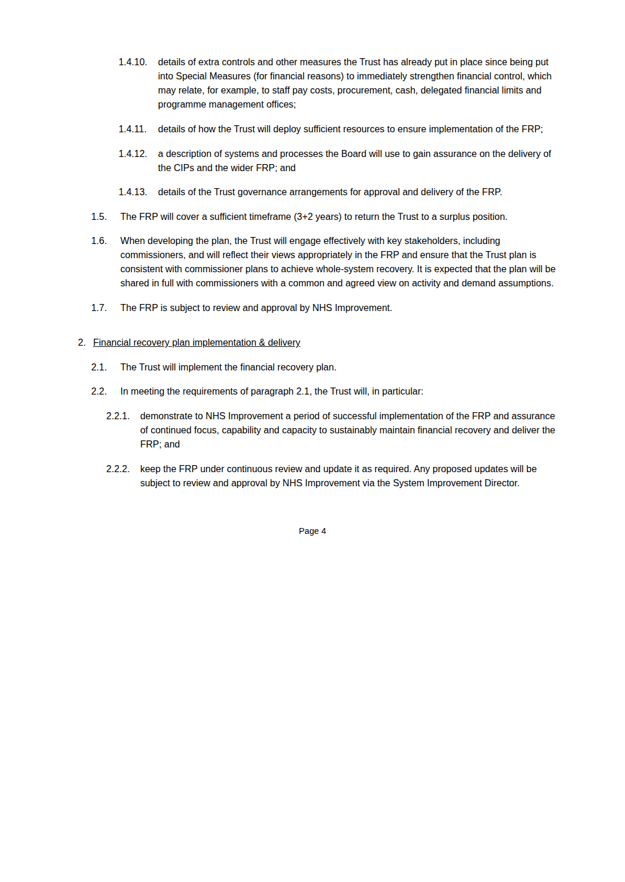1.4.10. details of extra controls and other measures the Trust has already put in place since being put into Special Measures (for financial reasons) to immediately strengthen financial control, which may relate, for example, to staff pay costs, procurement, cash, delegated financial limits and programme management offices;
1.4.11. details of how the Trust will deploy sufficient resources to ensure implementation of the FRP;
1.4.12. a description of systems and processes the Board will use to gain assurance on the delivery of the CIPs and the wider FRP; and
1.4.13. details of the Trust governance arrangements for approval and delivery of the FRP.
1.5. The FRP will cover a sufficient timeframe (3+2 years) to return the Trust to a surplus position.
1.6. When developing the plan, the Trust will engage effectively with key stakeholders, including commissioners, and will reflect their views appropriately in the FRP and ensure that the Trust plan is consistent with commissioner plans to achieve whole-system recovery. It is expected that the plan will be shared in full with commissioners with a common and agreed view on activity and demand assumptions.
1.7. The FRP is subject to review and approval by NHS Improvement.
2. Financial recovery plan implementation & delivery
2.1. The Trust will implement the financial recovery plan.
2.2. In meeting the requirements of paragraph 2.1, the Trust will, in particular:
2.2.1. demonstrate to NHS Improvement a period of successful implementation of the FRP and assurance of continued focus, capability and capacity to sustainably maintain financial recovery and deliver the FRP; and
2.2.2. keep the FRP under continuous review and update it as required. Any proposed updates will be subject to review and approval by NHS Improvement via the System Improvement Director.
Page 4